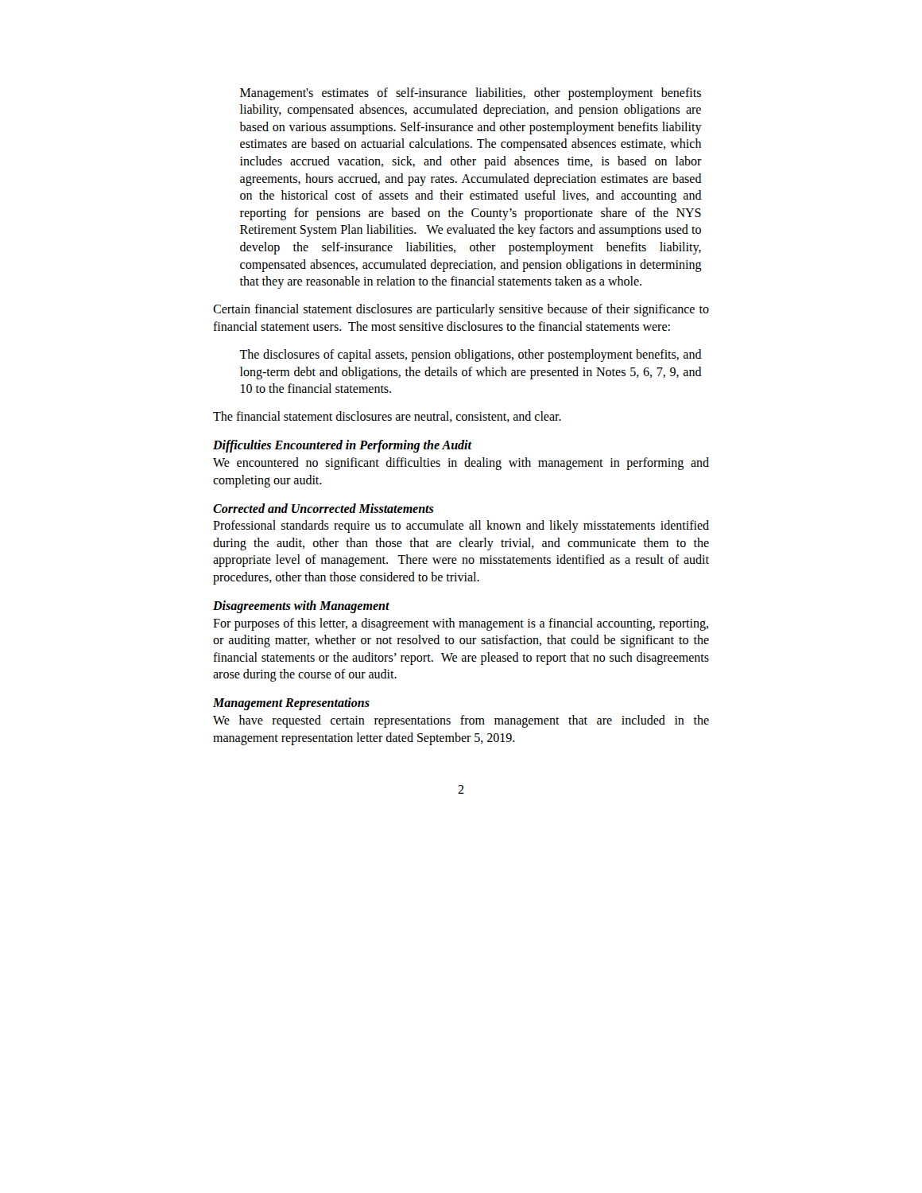Management's estimates of self-insurance liabilities, other postemployment benefits liability, compensated absences, accumulated depreciation, and pension obligations are based on various assumptions. Self-insurance and other postemployment benefits liability estimates are based on actuarial calculations. The compensated absences estimate, which includes accrued vacation, sick, and other paid absences time, is based on labor agreements, hours accrued, and pay rates. Accumulated depreciation estimates are based on the historical cost of assets and their estimated useful lives, and accounting and reporting for pensions are based on the County’s proportionate share of the NYS Retirement System Plan liabilities. We evaluated the key factors and assumptions used to develop the self-insurance liabilities, other postemployment benefits liability, compensated absences, accumulated depreciation, and pension obligations in determining that they are reasonable in relation to the financial statements taken as a whole.
Certain financial statement disclosures are particularly sensitive because of their significance to financial statement users. The most sensitive disclosures to the financial statements were:
The disclosures of capital assets, pension obligations, other postemployment benefits, and long-term debt and obligations, the details of which are presented in Notes 5, 6, 7, 9, and 10 to the financial statements.
The financial statement disclosures are neutral, consistent, and clear.
Difficulties Encountered in Performing the Audit
We encountered no significant difficulties in dealing with management in performing and completing our audit.
Corrected and Uncorrected Misstatements
Professional standards require us to accumulate all known and likely misstatements identified during the audit, other than those that are clearly trivial, and communicate them to the appropriate level of management. There were no misstatements identified as a result of audit procedures, other than those considered to be trivial.
Disagreements with Management
For purposes of this letter, a disagreement with management is a financial accounting, reporting, or auditing matter, whether or not resolved to our satisfaction, that could be significant to the financial statements or the auditors’ report. We are pleased to report that no such disagreements arose during the course of our audit.
Management Representations
We have requested certain representations from management that are included in the management representation letter dated September 5, 2019.
2